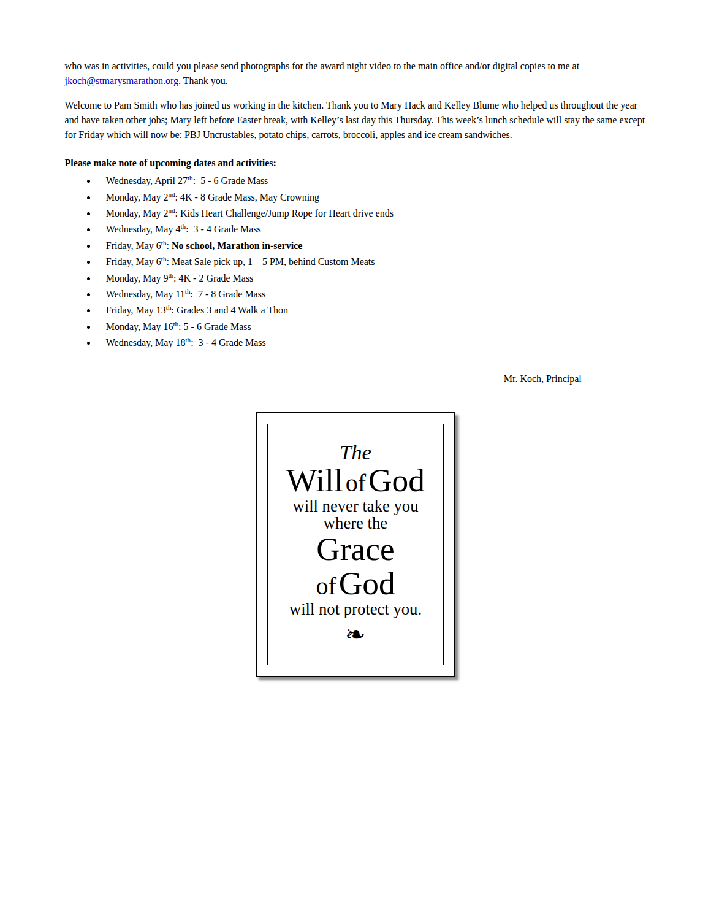who was in activities, could you please send photographs for the award night video to the main office and/or digital copies to me at jkoch@stmarysmarathon.org. Thank you.
Welcome to Pam Smith who has joined us working in the kitchen. Thank you to Mary Hack and Kelley Blume who helped us throughout the year and have taken other jobs; Mary left before Easter break, with Kelley’s last day this Thursday. This week’s lunch schedule will stay the same except for Friday which will now be: PBJ Uncrustables, potato chips, carrots, broccoli, apples and ice cream sandwiches.
Please make note of upcoming dates and activities:
Wednesday, April 27th: 5 - 6 Grade Mass
Monday, May 2nd: 4K - 8 Grade Mass, May Crowning
Monday, May 2nd: Kids Heart Challenge/Jump Rope for Heart drive ends
Wednesday, May 4th: 3 - 4 Grade Mass
Friday, May 6th: No school, Marathon in-service
Friday, May 6th: Meat Sale pick up, 1 – 5 PM, behind Custom Meats
Monday, May 9th: 4K - 2 Grade Mass
Wednesday, May 11th: 7 - 8 Grade Mass
Friday, May 13th: Grades 3 and 4 Walk a Thon
Monday, May 16th: 5 - 6 Grade Mass
Wednesday, May 18th: 3 - 4 Grade Mass
Mr. Koch, Principal
The Will of God will never take you where the Grace of God will not protect you.
❧